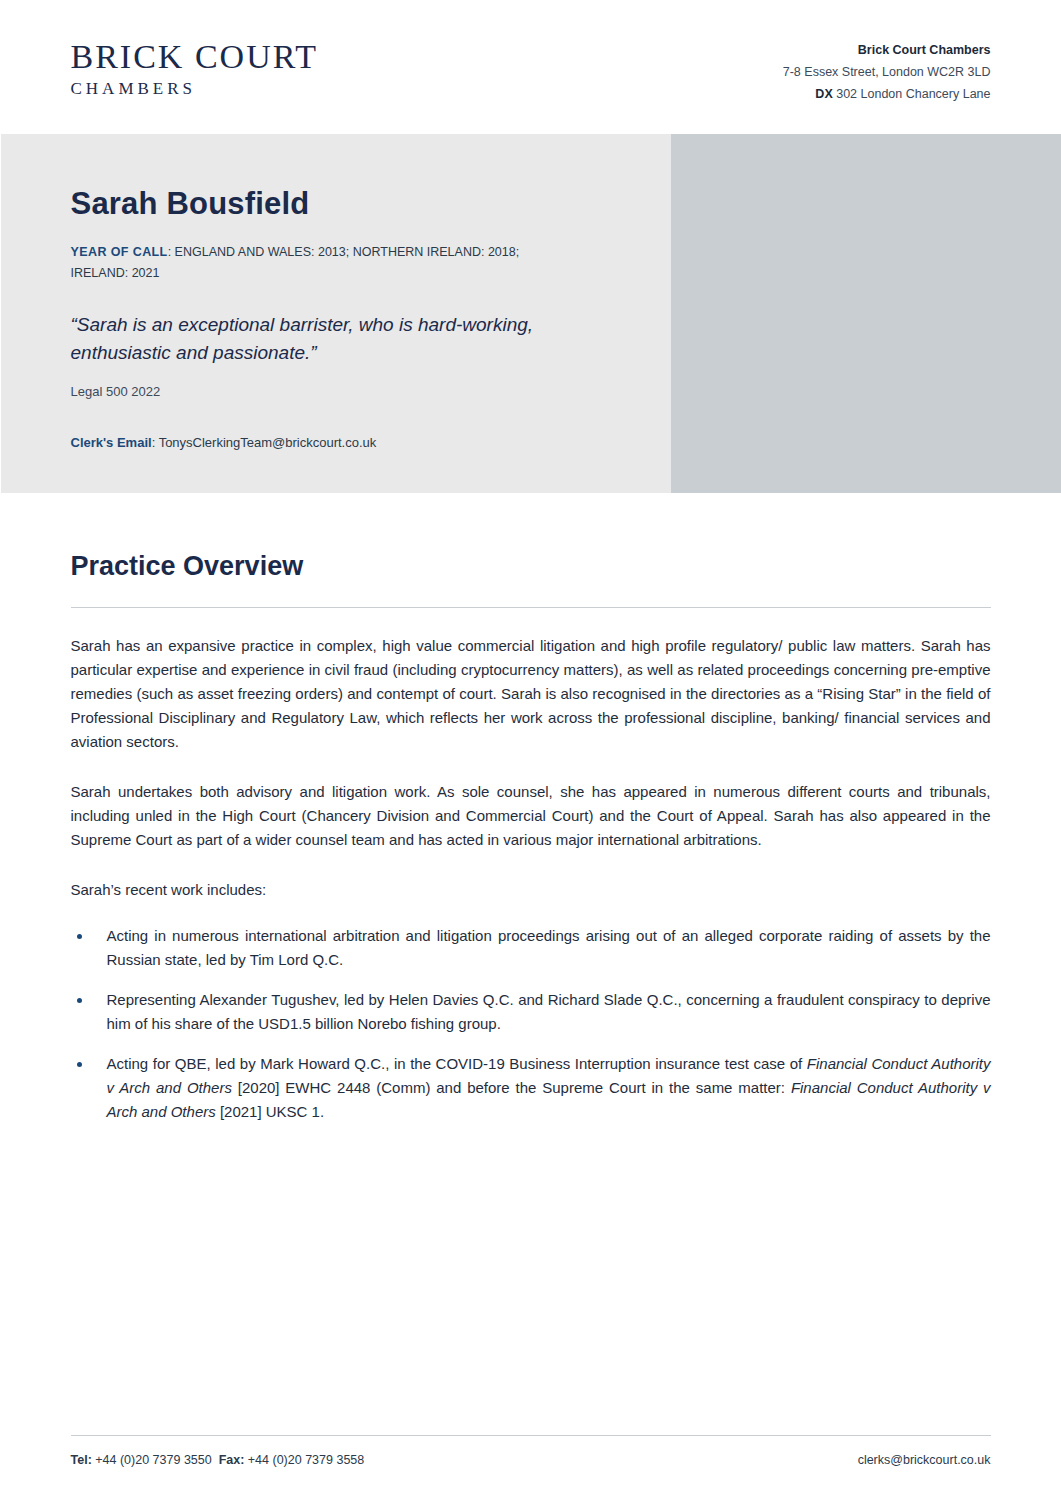BRICK COURT
CHAMBERS
Brick Court Chambers
7-8 Essex Street, London WC2R 3LD
DX 302 London Chancery Lane
Sarah Bousfield
YEAR OF CALL: ENGLAND AND WALES: 2013; NORTHERN IRELAND: 2018;
IRELAND: 2021
“Sarah is an exceptional barrister, who is hard-working, enthusiastic and passionate.”
Legal 500 2022
Clerk's Email: TonysClerkingTeam@brickcourt.co.uk
Practice Overview
Sarah has an expansive practice in complex, high value commercial litigation and high profile regulatory/ public law matters. Sarah has particular expertise and experience in civil fraud (including cryptocurrency matters), as well as related proceedings concerning pre-emptive remedies (such as asset freezing orders) and contempt of court. Sarah is also recognised in the directories as a “Rising Star” in the field of Professional Disciplinary and Regulatory Law, which reflects her work across the professional discipline, banking/ financial services and aviation sectors.
Sarah undertakes both advisory and litigation work. As sole counsel, she has appeared in numerous different courts and tribunals, including unled in the High Court (Chancery Division and Commercial Court) and the Court of Appeal. Sarah has also appeared in the Supreme Court as part of a wider counsel team and has acted in various major international arbitrations.
Sarah’s recent work includes:
Acting in numerous international arbitration and litigation proceedings arising out of an alleged corporate raiding of assets by the Russian state, led by Tim Lord Q.C.
Representing Alexander Tugushev, led by Helen Davies Q.C. and Richard Slade Q.C., concerning a fraudulent conspiracy to deprive him of his share of the USD1.5 billion Norebo fishing group.
Acting for QBE, led by Mark Howard Q.C., in the COVID-19 Business Interruption insurance test case of Financial Conduct Authority v Arch and Others [2020] EWHC 2448 (Comm) and before the Supreme Court in the same matter: Financial Conduct Authority v Arch and Others [2021] UKSC 1.
Tel: +44 (0)20 7379 3550 Fax: +44 (0)20 7379 3558
clerks@brickcourt.co.uk